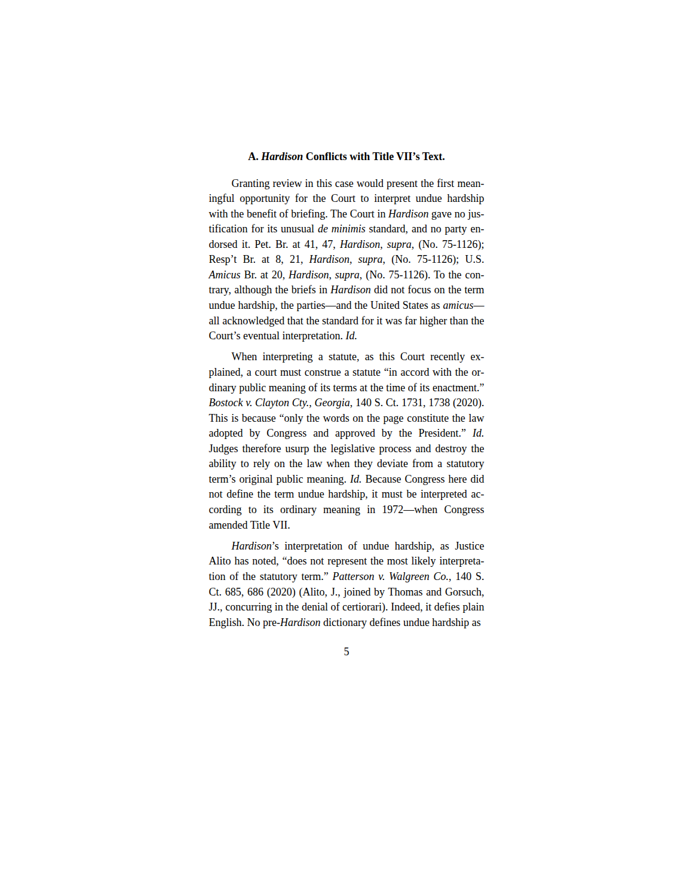A. Hardison Conflicts with Title VII’s Text.
Granting review in this case would present the first meaningful opportunity for the Court to interpret undue hardship with the benefit of briefing. The Court in Hardison gave no justification for its unusual de minimis standard, and no party endorsed it. Pet. Br. at 41, 47, Hardison, supra, (No. 75-1126); Resp’t Br. at 8, 21, Hardison, supra, (No. 75-1126); U.S. Amicus Br. at 20, Hardison, supra, (No. 75-1126). To the contrary, although the briefs in Hardison did not focus on the term undue hardship, the parties—and the United States as amicus—all acknowledged that the standard for it was far higher than the Court’s eventual interpretation. Id.
When interpreting a statute, as this Court recently explained, a court must construe a statute “in accord with the ordinary public meaning of its terms at the time of its enactment.” Bostock v. Clayton Cty., Georgia, 140 S. Ct. 1731, 1738 (2020). This is because “only the words on the page constitute the law adopted by Congress and approved by the President.” Id. Judges therefore usurp the legislative process and destroy the ability to rely on the law when they deviate from a statutory term’s original public meaning. Id. Because Congress here did not define the term undue hardship, it must be interpreted according to its ordinary meaning in 1972—when Congress amended Title VII.
Hardison’s interpretation of undue hardship, as Justice Alito has noted, “does not represent the most likely interpretation of the statutory term.” Patterson v. Walgreen Co., 140 S. Ct. 685, 686 (2020) (Alito, J., joined by Thomas and Gorsuch, JJ., concurring in the denial of certiorari). Indeed, it defies plain English. No pre-Hardison dictionary defines undue hardship as
5